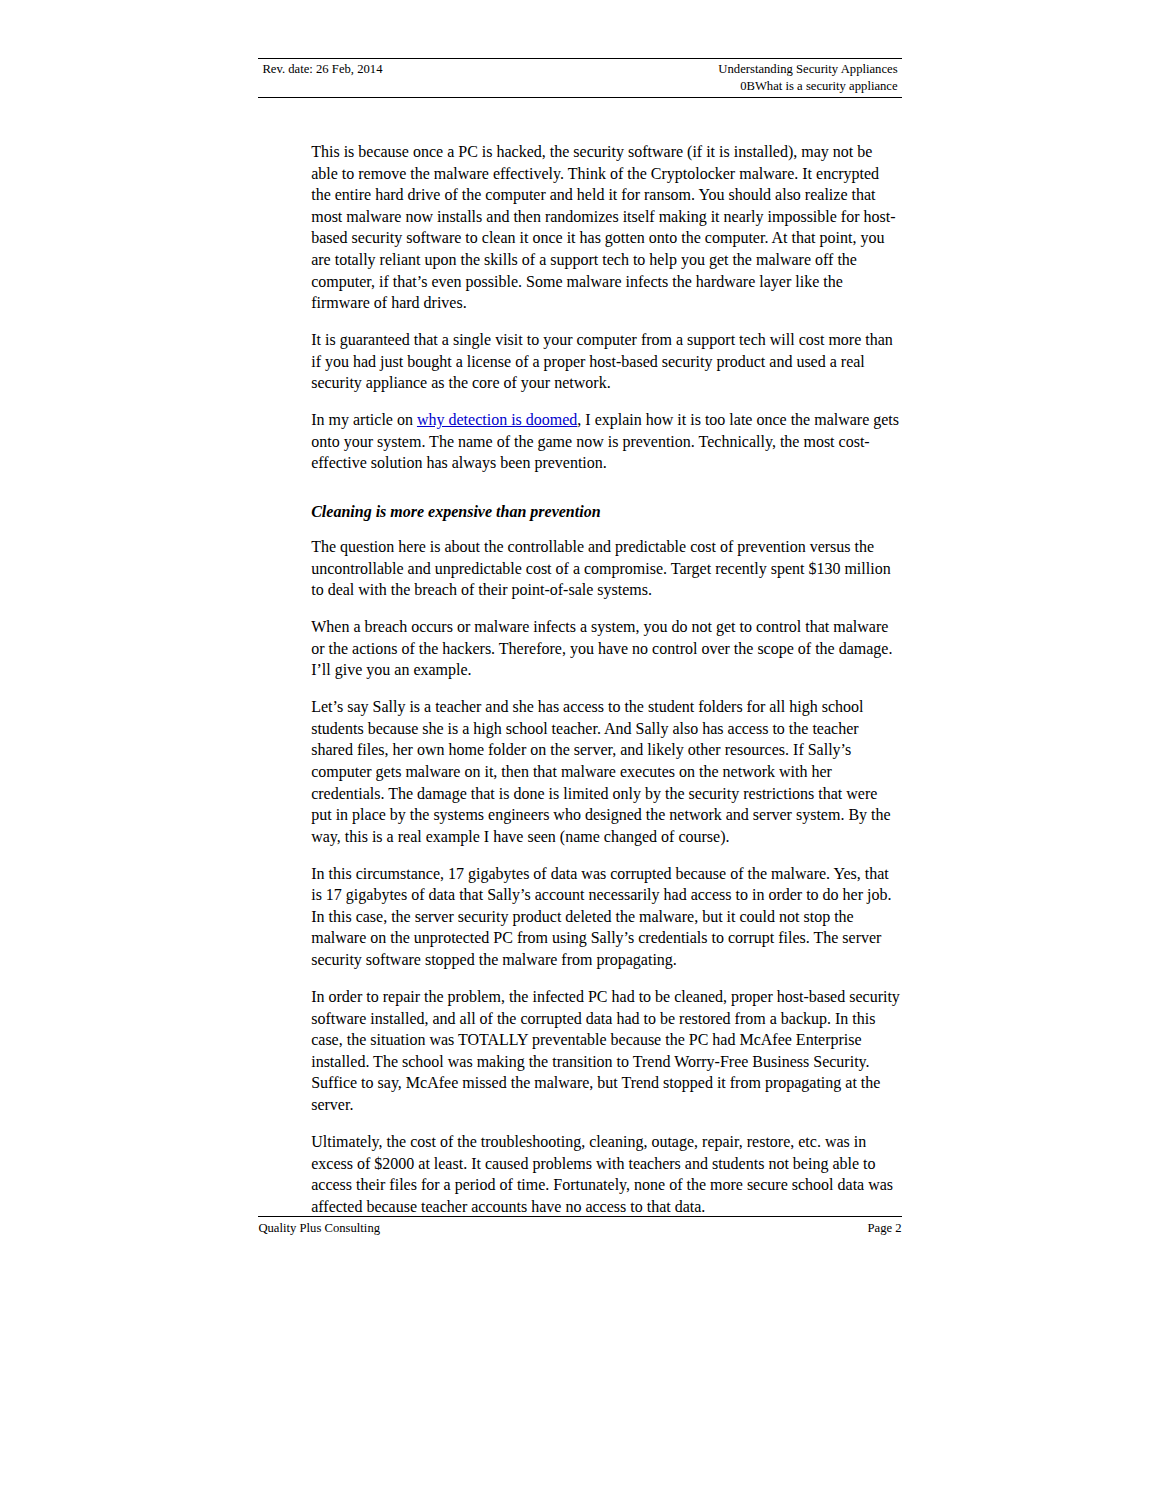Rev. date: 26 Feb, 2014
Understanding Security Appliances 0BWhat is a security appliance
This is because once a PC is hacked, the security software (if it is installed), may not be able to remove the malware effectively. Think of the Cryptolocker malware. It encrypted the entire hard drive of the computer and held it for ransom. You should also realize that most malware now installs and then randomizes itself making it nearly impossible for host-based security software to clean it once it has gotten onto the computer. At that point, you are totally reliant upon the skills of a support tech to help you get the malware off the computer, if that’s even possible. Some malware infects the hardware layer like the firmware of hard drives.
It is guaranteed that a single visit to your computer from a support tech will cost more than if you had just bought a license of a proper host-based security product and used a real security appliance as the core of your network.
In my article on why detection is doomed, I explain how it is too late once the malware gets onto your system. The name of the game now is prevention. Technically, the most cost-effective solution has always been prevention.
Cleaning is more expensive than prevention
The question here is about the controllable and predictable cost of prevention versus the uncontrollable and unpredictable cost of a compromise. Target recently spent $130 million to deal with the breach of their point-of-sale systems.
When a breach occurs or malware infects a system, you do not get to control that malware or the actions of the hackers. Therefore, you have no control over the scope of the damage. I’ll give you an example.
Let’s say Sally is a teacher and she has access to the student folders for all high school students because she is a high school teacher. And Sally also has access to the teacher shared files, her own home folder on the server, and likely other resources. If Sally’s computer gets malware on it, then that malware executes on the network with her credentials. The damage that is done is limited only by the security restrictions that were put in place by the systems engineers who designed the network and server system. By the way, this is a real example I have seen (name changed of course).
In this circumstance, 17 gigabytes of data was corrupted because of the malware. Yes, that is 17 gigabytes of data that Sally’s account necessarily had access to in order to do her job. In this case, the server security product deleted the malware, but it could not stop the malware on the unprotected PC from using Sally’s credentials to corrupt files. The server security software stopped the malware from propagating.
In order to repair the problem, the infected PC had to be cleaned, proper host-based security software installed, and all of the corrupted data had to be restored from a backup. In this case, the situation was TOTALLY preventable because the PC had McAfee Enterprise installed. The school was making the transition to Trend Worry-Free Business Security. Suffice to say, McAfee missed the malware, but Trend stopped it from propagating at the server.
Ultimately, the cost of the troubleshooting, cleaning, outage, repair, restore, etc. was in excess of $2000 at least. It caused problems with teachers and students not being able to access their files for a period of time. Fortunately, none of the more secure school data was affected because teacher accounts have no access to that data.
Quality Plus Consulting
Page 2